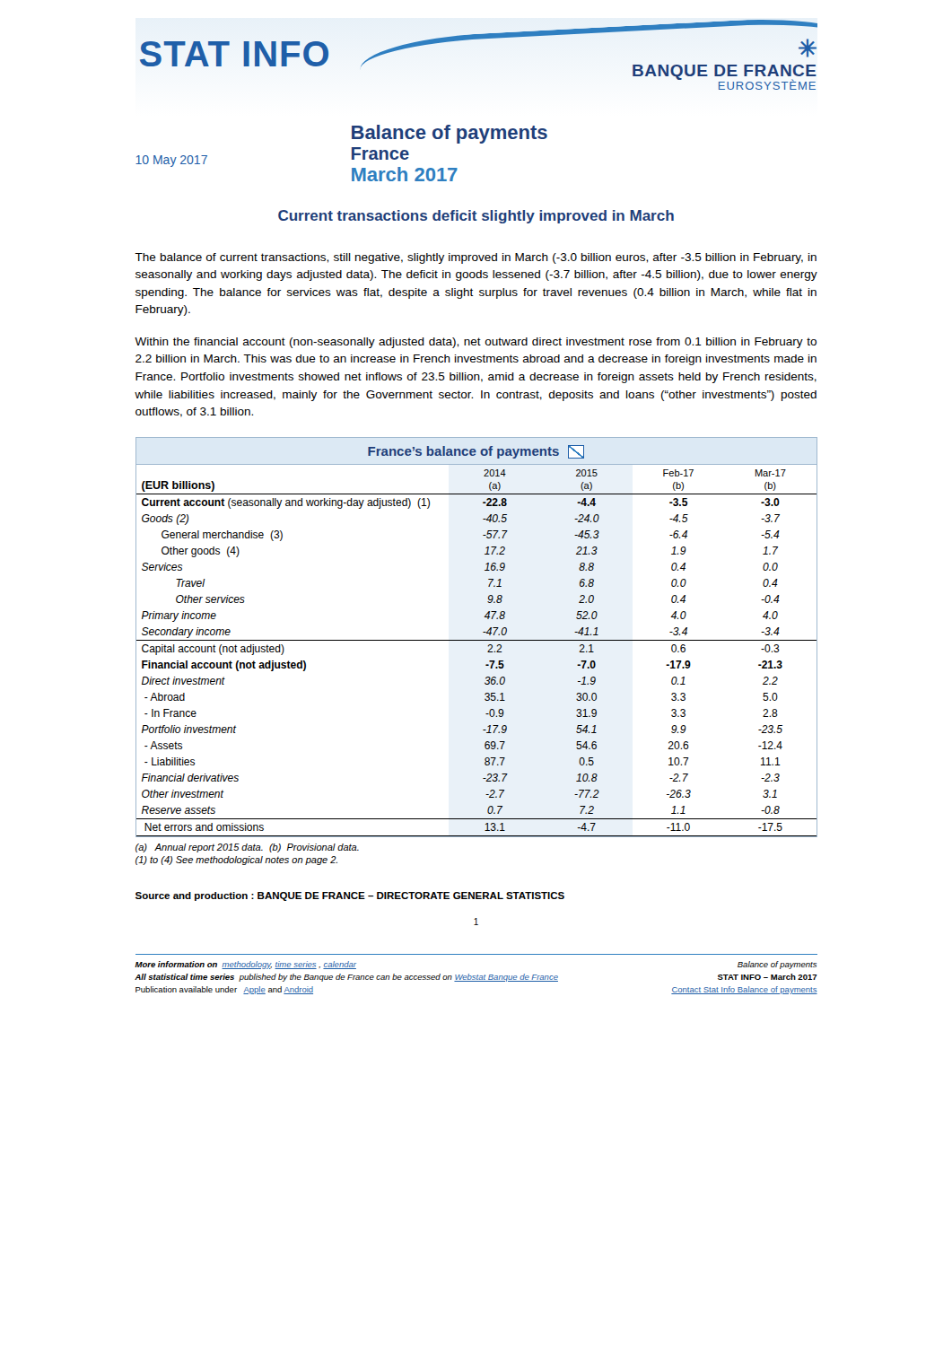STAT INFO
✳
BANQUE DE FRANCE
EUROSYSTÈME
10 May 2017
Balance of payments
France
March 2017
Current transactions deficit slightly improved in March
The balance of current transactions, still negative, slightly improved in March (-3.0 billion euros, after -3.5 billion in February, in seasonally and working days adjusted data). The deficit in goods lessened (-3.7 billion, after -4.5 billion), due to lower energy spending. The balance for services was flat, despite a slight surplus for travel revenues (0.4 billion in March, while flat in February).
Within the financial account (non-seasonally adjusted data), net outward direct investment rose from 0.1 billion in February to 2.2 billion in March. This was due to an increase in French investments abroad and a decrease in foreign investments made in France. Portfolio investments showed net inflows of 23.5 billion, amid a decrease in foreign assets held by French residents, while liabilities increased, mainly for the Government sector. In contrast, deposits and loans (“other investments”) posted outflows, of 3.1 billion.
France’s balance of payments
| (EUR billions) | 2014 (a) | 2015 (a) | Feb-17 (b) | Mar-17 (b) |
| Current account (seasonally and working-day adjusted) (1) | -22.8 | -4.4 | -3.5 | -3.0 |
| Goods (2) | -40.5 | -24.0 | -4.5 | -3.7 |
| General merchandise (3) | -57.7 | -45.3 | -6.4 | -5.4 |
| Other goods (4) | 17.2 | 21.3 | 1.9 | 1.7 |
| Services | 16.9 | 8.8 | 0.4 | 0.0 |
| Travel | 7.1 | 6.8 | 0.0 | 0.4 |
| Other services | 9.8 | 2.0 | 0.4 | -0.4 |
| Primary income | 47.8 | 52.0 | 4.0 | 4.0 |
| Secondary income | -47.0 | -41.1 | -3.4 | -3.4 |
| Capital account (not adjusted) | 2.2 | 2.1 | 0.6 | -0.3 |
| Financial account (not adjusted) | -7.5 | -7.0 | -17.9 | -21.3 |
| Direct investment | 36.0 | -1.9 | 0.1 | 2.2 |
| - Abroad | 35.1 | 30.0 | 3.3 | 5.0 |
| - In France | -0.9 | 31.9 | 3.3 | 2.8 |
| Portfolio investment | -17.9 | 54.1 | 9.9 | -23.5 |
| - Assets | 69.7 | 54.6 | 20.6 | -12.4 |
| - Liabilities | 87.7 | 0.5 | 10.7 | 11.1 |
| Financial derivatives | -23.7 | 10.8 | -2.7 | -2.3 |
| Other investment | -2.7 | -77.2 | -26.3 | 3.1 |
| Reserve assets | 0.7 | 7.2 | 1.1 | -0.8 |
| Net errors and omissions | 13.1 | -4.7 | -11.0 | -17.5 |
(a) Annual report 2015 data. (b) Provisional data.
(1) to (4) See methodological notes on page 2.
Source and production : BANQUE DE FRANCE – DIRECTORATE GENERAL STATISTICS
1
More information on methodology, time series , calendar
All statistical time series published by the Banque de France can be accessed on Webstat Banque de France
Publication available under Apple and Android
Balance of payments
STAT INFO – March 2017
Contact Stat Info Balance of payments